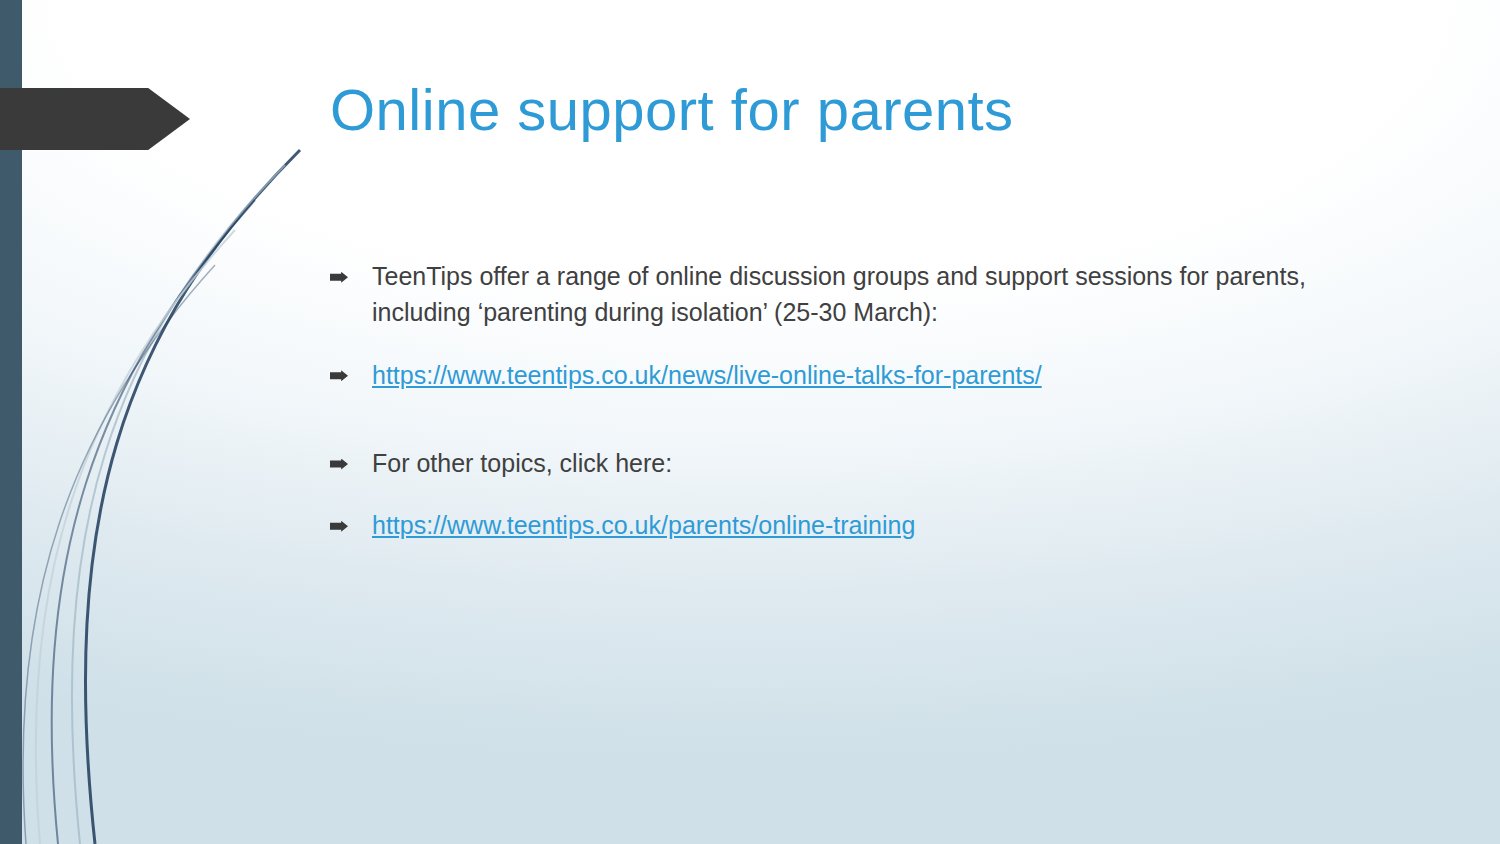Online support for parents
TeenTips offer a range of online discussion groups and support sessions for parents, including ‘parenting during isolation’ (25-30 March):
https://www.teentips.co.uk/news/live-online-talks-for-parents/
For other topics, click here:
https://www.teentips.co.uk/parents/online-training